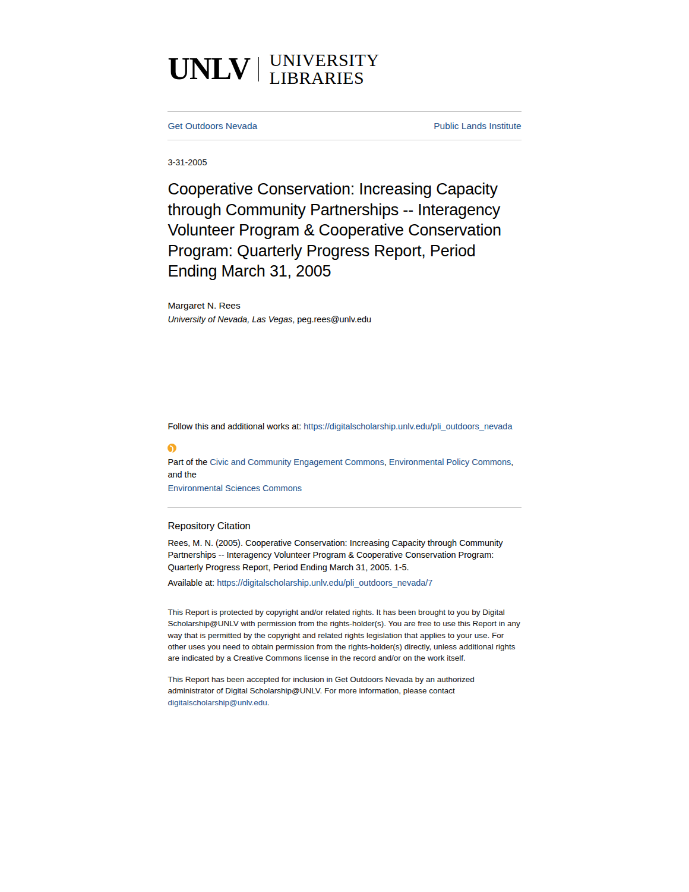UNLV
UNIVERSITY LIBRARIES
Get Outdoors Nevada
Public Lands Institute
3-31-2005
Cooperative Conservation: Increasing Capacity through Community Partnerships -- Interagency Volunteer Program & Cooperative Conservation Program: Quarterly Progress Report, Period Ending March 31, 2005
Margaret N. Rees
University of Nevada, Las Vegas, peg.rees@unlv.edu
Follow this and additional works at: https://digitalscholarship.unlv.edu/pli_outdoors_nevada
Part of the Civic and Community Engagement Commons, Environmental Policy Commons, and the
Environmental Sciences Commons
Repository Citation
Rees, M. N. (2005). Cooperative Conservation: Increasing Capacity through Community Partnerships -- Interagency Volunteer Program & Cooperative Conservation Program: Quarterly Progress Report, Period Ending March 31, 2005. 1-5.
Available at: https://digitalscholarship.unlv.edu/pli_outdoors_nevada/7
This Report is protected by copyright and/or related rights. It has been brought to you by Digital Scholarship@UNLV with permission from the rights-holder(s). You are free to use this Report in any way that is permitted by the copyright and related rights legislation that applies to your use. For other uses you need to obtain permission from the rights-holder(s) directly, unless additional rights are indicated by a Creative Commons license in the record and/or on the work itself.
This Report has been accepted for inclusion in Get Outdoors Nevada by an authorized administrator of Digital Scholarship@UNLV. For more information, please contact digitalscholarship@unlv.edu.